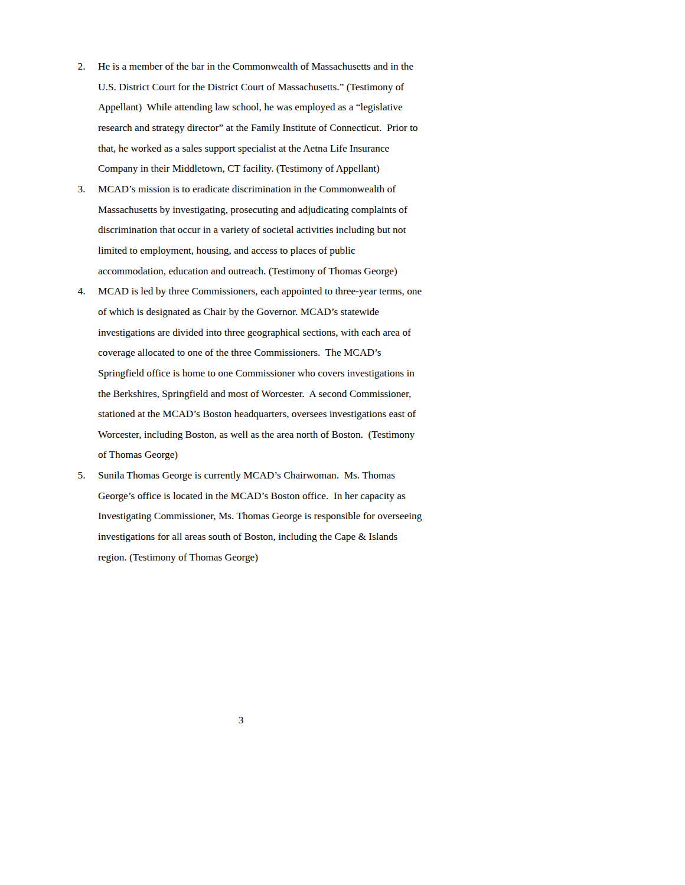He is a member of the bar in the Commonwealth of Massachusetts and in the U.S. District Court for the District Court of Massachusetts.” (Testimony of Appellant) While attending law school, he was employed as a “legislative research and strategy director” at the Family Institute of Connecticut. Prior to that, he worked as a sales support specialist at the Aetna Life Insurance Company in their Middletown, CT facility. (Testimony of Appellant)
MCAD’s mission is to eradicate discrimination in the Commonwealth of Massachusetts by investigating, prosecuting and adjudicating complaints of discrimination that occur in a variety of societal activities including but not limited to employment, housing, and access to places of public accommodation, education and outreach. (Testimony of Thomas George)
MCAD is led by three Commissioners, each appointed to three-year terms, one of which is designated as Chair by the Governor. MCAD’s statewide investigations are divided into three geographical sections, with each area of coverage allocated to one of the three Commissioners. The MCAD’s Springfield office is home to one Commissioner who covers investigations in the Berkshires, Springfield and most of Worcester. A second Commissioner, stationed at the MCAD’s Boston headquarters, oversees investigations east of Worcester, including Boston, as well as the area north of Boston. (Testimony of Thomas George)
Sunila Thomas George is currently MCAD’s Chairwoman. Ms. Thomas George’s office is located in the MCAD’s Boston office. In her capacity as Investigating Commissioner, Ms. Thomas George is responsible for overseeing investigations for all areas south of Boston, including the Cape & Islands region. (Testimony of Thomas George)
3